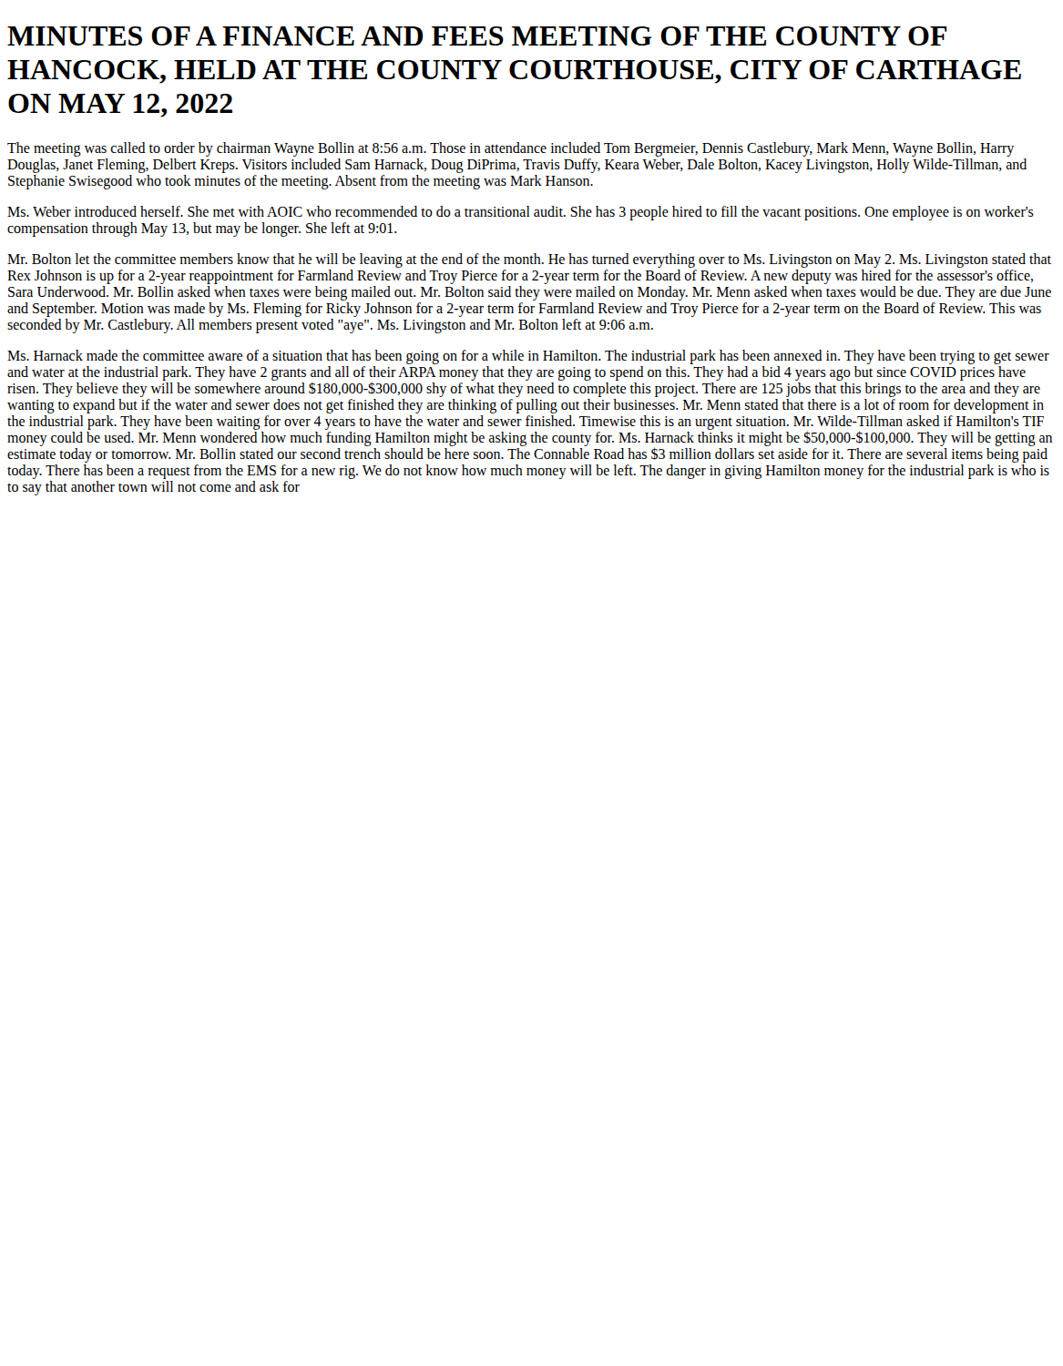MINUTES OF A FINANCE AND FEES MEETING OF THE COUNTY OF HANCOCK, HELD AT THE COUNTY COURTHOUSE, CITY OF CARTHAGE ON MAY 12, 2022
The meeting was called to order by chairman Wayne Bollin at 8:56 a.m. Those in attendance included Tom Bergmeier, Dennis Castlebury, Mark Menn, Wayne Bollin, Harry Douglas, Janet Fleming, Delbert Kreps. Visitors included Sam Harnack, Doug DiPrima, Travis Duffy, Keara Weber, Dale Bolton, Kacey Livingston, Holly Wilde-Tillman, and Stephanie Swisegood who took minutes of the meeting. Absent from the meeting was Mark Hanson.
Ms. Weber introduced herself. She met with AOIC who recommended to do a transitional audit. She has 3 people hired to fill the vacant positions. One employee is on worker's compensation through May 13, but may be longer. She left at 9:01.
Mr. Bolton let the committee members know that he will be leaving at the end of the month. He has turned everything over to Ms. Livingston on May 2. Ms. Livingston stated that Rex Johnson is up for a 2-year reappointment for Farmland Review and Troy Pierce for a 2-year term for the Board of Review. A new deputy was hired for the assessor's office, Sara Underwood. Mr. Bollin asked when taxes were being mailed out. Mr. Bolton said they were mailed on Monday. Mr. Menn asked when taxes would be due. They are due June and September. Motion was made by Ms. Fleming for Ricky Johnson for a 2-year term for Farmland Review and Troy Pierce for a 2-year term on the Board of Review. This was seconded by Mr. Castlebury. All members present voted "aye". Ms. Livingston and Mr. Bolton left at 9:06 a.m.
Ms. Harnack made the committee aware of a situation that has been going on for a while in Hamilton. The industrial park has been annexed in. They have been trying to get sewer and water at the industrial park. They have 2 grants and all of their ARPA money that they are going to spend on this. They had a bid 4 years ago but since COVID prices have risen. They believe they will be somewhere around $180,000-$300,000 shy of what they need to complete this project. There are 125 jobs that this brings to the area and they are wanting to expand but if the water and sewer does not get finished they are thinking of pulling out their businesses. Mr. Menn stated that there is a lot of room for development in the industrial park. They have been waiting for over 4 years to have the water and sewer finished. Timewise this is an urgent situation. Mr. Wilde-Tillman asked if Hamilton's TIF money could be used. Mr. Menn wondered how much funding Hamilton might be asking the county for. Ms. Harnack thinks it might be $50,000-$100,000. They will be getting an estimate today or tomorrow. Mr. Bollin stated our second trench should be here soon. The Connable Road has $3 million dollars set aside for it. There are several items being paid today. There has been a request from the EMS for a new rig. We do not know how much money will be left. The danger in giving Hamilton money for the industrial park is who is to say that another town will not come and ask for